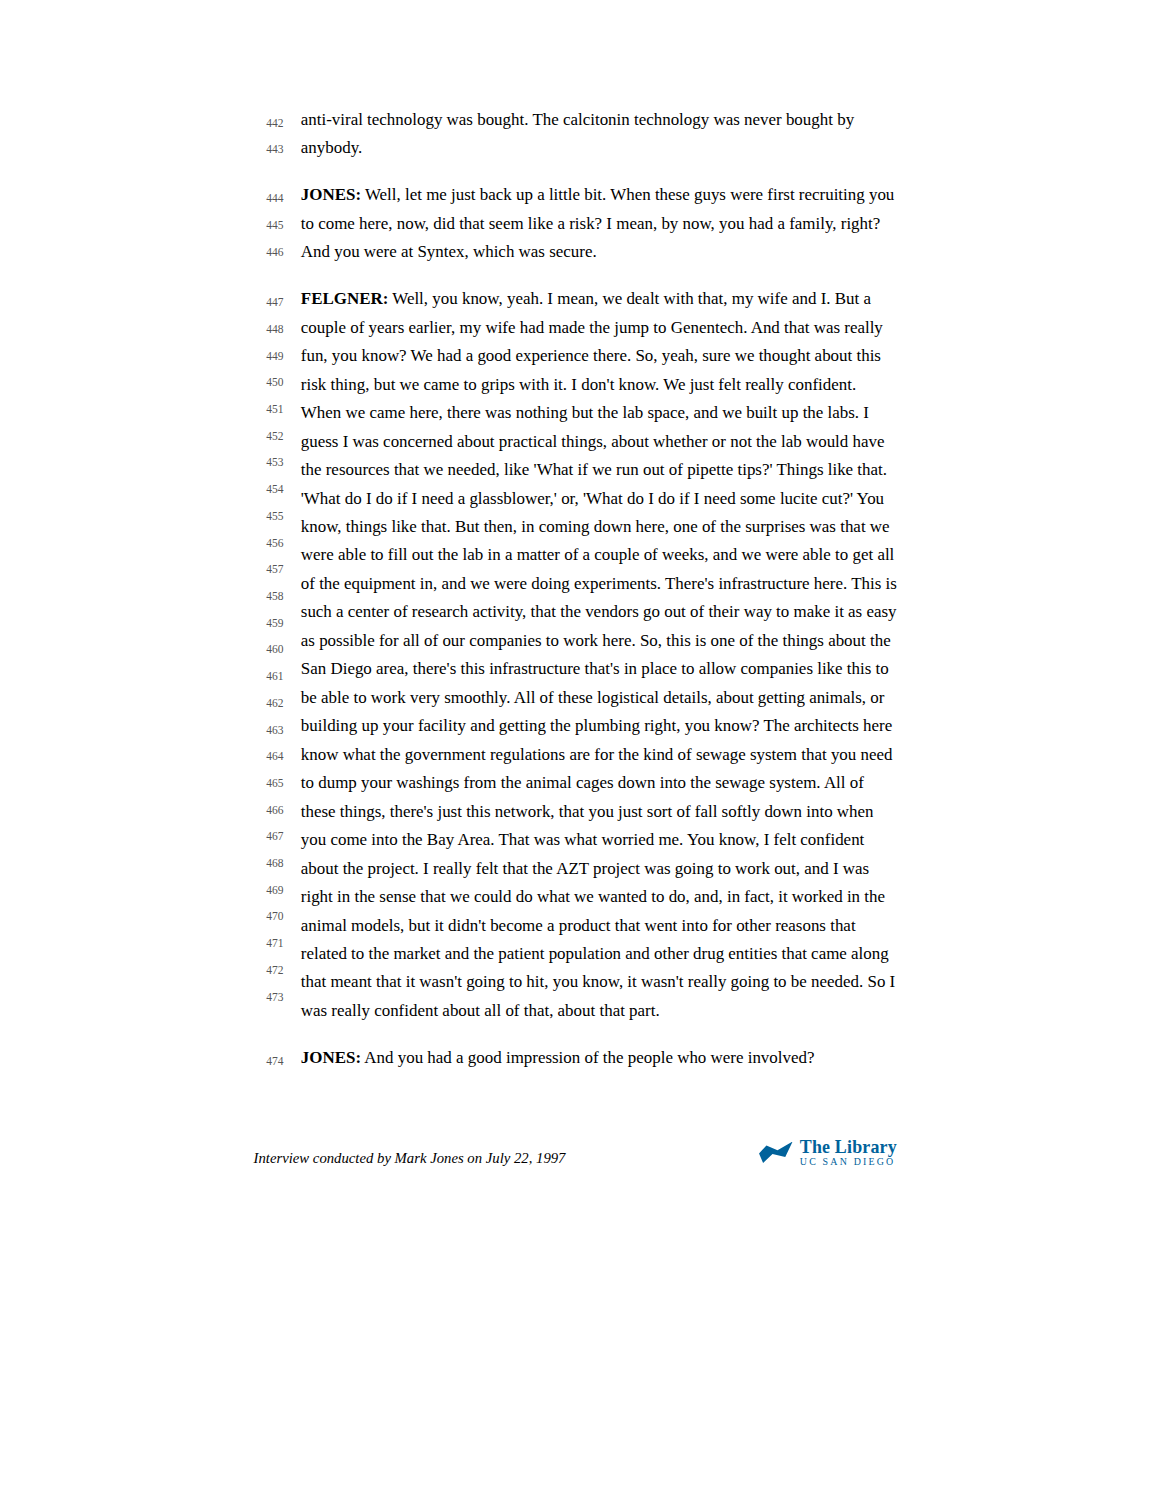442443
anti-viral technology was bought. The calcitonin technology was never bought by anybody.
444445446
JONES: Well, let me just back up a little bit. When these guys were first recruiting you to come here, now, did that seem like a risk? I mean, by now, you had a family, right? And you were at Syntex, which was secure.
447448449450451452453454455456457458459460461462463464465466467468469470471472473
FELGNER: Well, you know, yeah. I mean, we dealt with that, my wife and I. But a couple of years earlier, my wife had made the jump to Genentech. And that was really fun, you know? We had a good experience there. So, yeah, sure we thought about this risk thing, but we came to grips with it. I don't know. We just felt really confident. When we came here, there was nothing but the lab space, and we built up the labs. I guess I was concerned about practical things, about whether or not the lab would have the resources that we needed, like 'What if we run out of pipette tips?' Things like that. 'What do I do if I need a glassblower,' or, 'What do I do if I need some lucite cut?' You know, things like that. But then, in coming down here, one of the surprises was that we were able to fill out the lab in a matter of a couple of weeks, and we were able to get all of the equipment in, and we were doing experiments. There's infrastructure here. This is such a center of research activity, that the vendors go out of their way to make it as easy as possible for all of our companies to work here. So, this is one of the things about the San Diego area, there's this infrastructure that's in place to allow companies like this to be able to work very smoothly. All of these logistical details, about getting animals, or building up your facility and getting the plumbing right, you know? The architects here know what the government regulations are for the kind of sewage system that you need to dump your washings from the animal cages down into the sewage system. All of these things, there's just this network, that you just sort of fall softly down into when you come into the Bay Area. That was what worried me. You know, I felt confident about the project. I really felt that the AZT project was going to work out, and I was right in the sense that we could do what we wanted to do, and, in fact, it worked in the animal models, but it didn't become a product that went into for other reasons that related to the market and the patient population and other drug entities that came along that meant that it wasn't going to hit, you know, it wasn't really going to be needed. So I was really confident about all of that, about that part.
474
JONES: And you had a good impression of the people who were involved?
Interview conducted by Mark Jones on July 22, 1997
The Library
UC San Diego